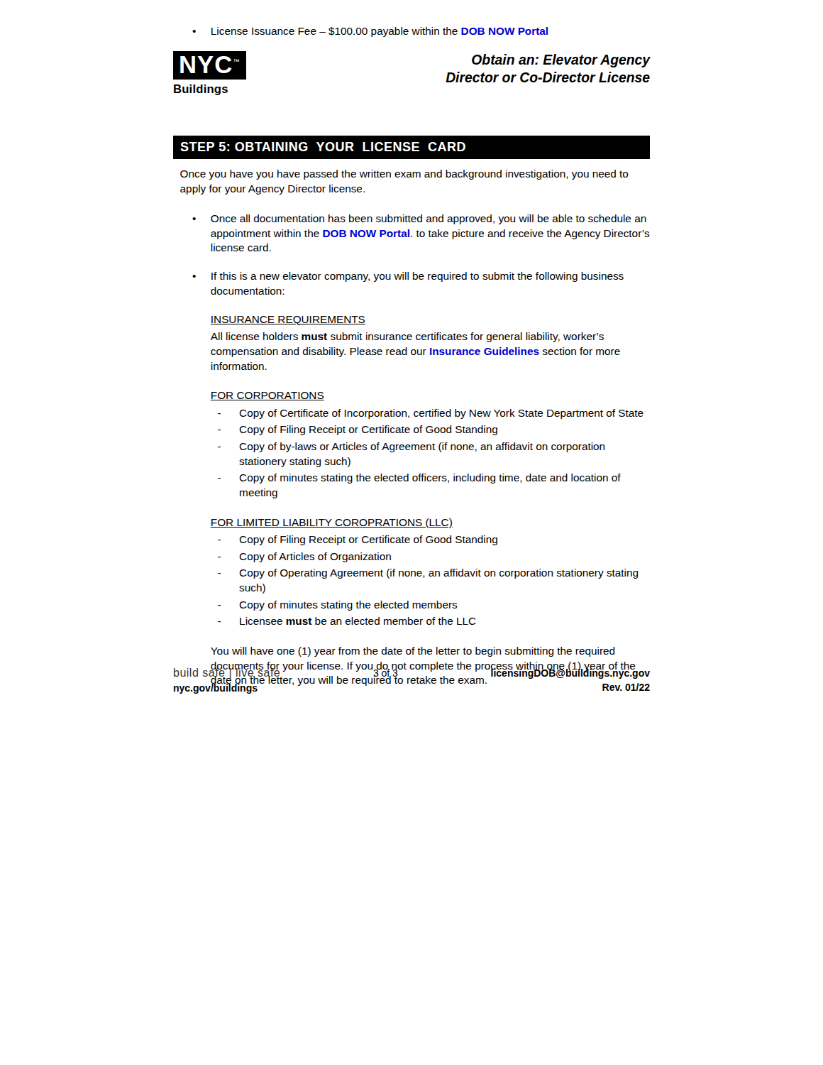License Issuance Fee – $100.00 payable within the DOB NOW Portal
NYC™
Buildings
Obtain an: Elevator Agency
Director or Co-Director License
STEP 5: OBTAINING YOUR LICENSE CARD
Once you have you have passed the written exam and background investigation, you need to apply for your Agency Director license.
Once all documentation has been submitted and approved, you will be able to schedule an appointment within the DOB NOW Portal. to take picture and receive the Agency Director’s license card.
If this is a new elevator company, you will be required to submit the following business documentation:
INSURANCE REQUIREMENTS
All license holders must submit insurance certificates for general liability, worker’s compensation and disability. Please read our Insurance Guidelines section for more information.
FOR CORPORATIONS
Copy of Certificate of Incorporation, certified by New York State Department of State
Copy of Filing Receipt or Certificate of Good Standing
Copy of by-laws or Articles of Agreement (if none, an affidavit on corporation stationery stating such)
Copy of minutes stating the elected officers, including time, date and location of meeting
FOR LIMITED LIABILITY COROPRATIONS (LLC)
Copy of Filing Receipt or Certificate of Good Standing
Copy of Articles of Organization
Copy of Operating Agreement (if none, an affidavit on corporation stationery stating such)
Copy of minutes stating the elected members
Licensee must be an elected member of the LLC
You will have one (1) year from the date of the letter to begin submitting the required documents for your license. If you do not complete the process within one (1) year of the date on the letter, you will be required to retake the exam.
build safe | live safe nyc.gov/buildings
3 of 3
licensingDOB@buildings.nyc.gov Rev. 01/22